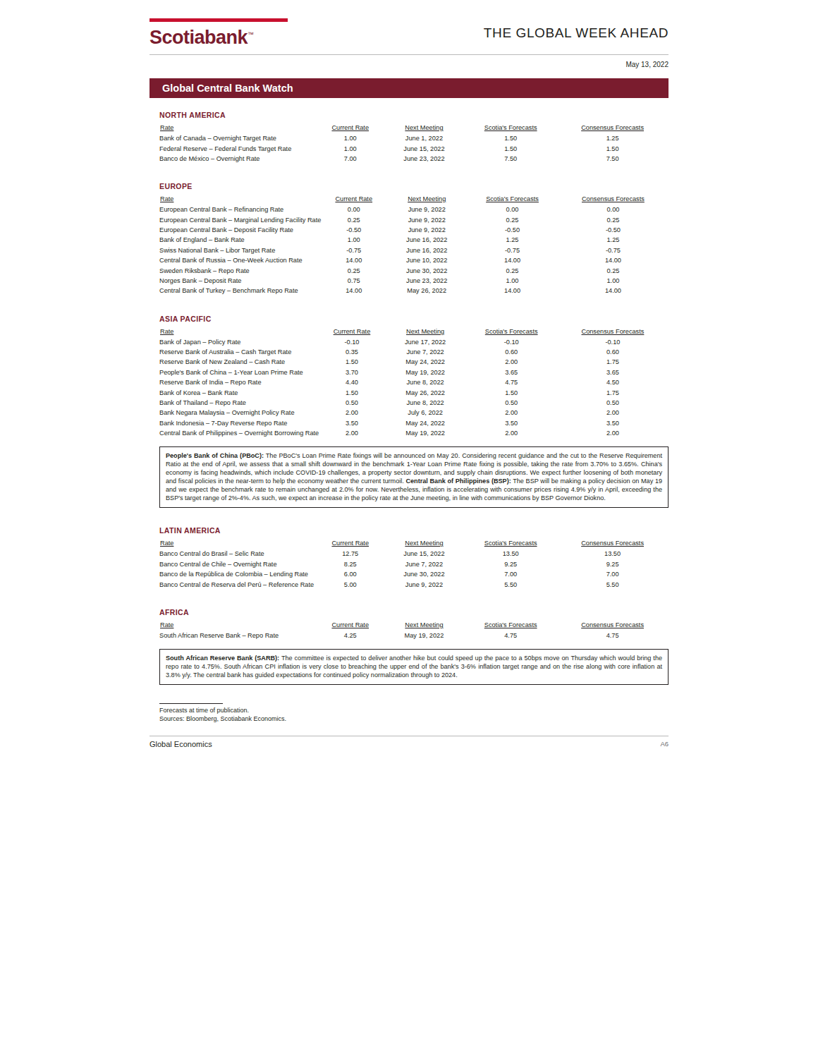Scotiabank™
THE GLOBAL WEEK AHEAD
May 13, 2022
Global Central Bank Watch
NORTH AMERICA
| Rate | Current Rate | Next Meeting | Scotia's Forecasts | Consensus Forecasts |
| --- | --- | --- | --- | --- |
| Bank of Canada – Overnight Target Rate | 1.00 | June 1, 2022 | 1.50 | 1.25 |
| Federal Reserve – Federal Funds Target Rate | 1.00 | June 15, 2022 | 1.50 | 1.50 |
| Banco de México – Overnight Rate | 7.00 | June 23, 2022 | 7.50 | 7.50 |
EUROPE
| Rate | Current Rate | Next Meeting | Scotia's Forecasts | Consensus Forecasts |
| --- | --- | --- | --- | --- |
| European Central Bank – Refinancing Rate | 0.00 | June 9, 2022 | 0.00 | 0.00 |
| European Central Bank – Marginal Lending Facility Rate | 0.25 | June 9, 2022 | 0.25 | 0.25 |
| European Central Bank – Deposit Facility Rate | -0.50 | June 9, 2022 | -0.50 | -0.50 |
| Bank of England – Bank Rate | 1.00 | June 16, 2022 | 1.25 | 1.25 |
| Swiss National Bank – Libor Target Rate | -0.75 | June 16, 2022 | -0.75 | -0.75 |
| Central Bank of Russia – One-Week Auction Rate | 14.00 | June 10, 2022 | 14.00 | 14.00 |
| Sweden Riksbank – Repo Rate | 0.25 | June 30, 2022 | 0.25 | 0.25 |
| Norges Bank – Deposit Rate | 0.75 | June 23, 2022 | 1.00 | 1.00 |
| Central Bank of Turkey – Benchmark Repo Rate | 14.00 | May 26, 2022 | 14.00 | 14.00 |
ASIA PACIFIC
| Rate | Current Rate | Next Meeting | Scotia's Forecasts | Consensus Forecasts |
| --- | --- | --- | --- | --- |
| Bank of Japan – Policy Rate | -0.10 | June 17, 2022 | -0.10 | -0.10 |
| Reserve Bank of Australia – Cash Target Rate | 0.35 | June 7, 2022 | 0.60 | 0.60 |
| Reserve Bank of New Zealand – Cash Rate | 1.50 | May 24, 2022 | 2.00 | 1.75 |
| People's Bank of China – 1-Year Loan Prime Rate | 3.70 | May 19, 2022 | 3.65 | 3.65 |
| Reserve Bank of India – Repo Rate | 4.40 | June 8, 2022 | 4.75 | 4.50 |
| Bank of Korea – Bank Rate | 1.50 | May 26, 2022 | 1.50 | 1.75 |
| Bank of Thailand – Repo Rate | 0.50 | June 8, 2022 | 0.50 | 0.50 |
| Bank Negara Malaysia – Overnight Policy Rate | 2.00 | July 6, 2022 | 2.00 | 2.00 |
| Bank Indonesia – 7-Day Reverse Repo Rate | 3.50 | May 24, 2022 | 3.50 | 3.50 |
| Central Bank of Philippines – Overnight Borrowing Rate | 2.00 | May 19, 2022 | 2.00 | 2.00 |
People's Bank of China (PBoC): The PBoC's Loan Prime Rate fixings will be announced on May 20. Considering recent guidance and the cut to the Reserve Requirement Ratio at the end of April, we assess that a small shift downward in the benchmark 1-Year Loan Prime Rate fixing is possible, taking the rate from 3.70% to 3.65%. China's economy is facing headwinds, which include COVID-19 challenges, a property sector downturn, and supply chain disruptions. We expect further loosening of both monetary and fiscal policies in the near-term to help the economy weather the current turmoil. Central Bank of Philippines (BSP): The BSP will be making a policy decision on May 19 and we expect the benchmark rate to remain unchanged at 2.0% for now. Nevertheless, inflation is accelerating with consumer prices rising 4.9% y/y in April, exceeding the BSP's target range of 2%-4%. As such, we expect an increase in the policy rate at the June meeting, in line with communications by BSP Governor Diokno.
LATIN AMERICA
| Rate | Current Rate | Next Meeting | Scotia's Forecasts | Consensus Forecasts |
| --- | --- | --- | --- | --- |
| Banco Central do Brasil – Selic Rate | 12.75 | June 15, 2022 | 13.50 | 13.50 |
| Banco Central de Chile – Overnight Rate | 8.25 | June 7, 2022 | 9.25 | 9.25 |
| Banco de la República de Colombia – Lending Rate | 6.00 | June 30, 2022 | 7.00 | 7.00 |
| Banco Central de Reserva del Perú – Reference Rate | 5.00 | June 9, 2022 | 5.50 | 5.50 |
AFRICA
| Rate | Current Rate | Next Meeting | Scotia's Forecasts | Consensus Forecasts |
| --- | --- | --- | --- | --- |
| South African Reserve Bank – Repo Rate | 4.25 | May 19, 2022 | 4.75 | 4.75 |
South African Reserve Bank (SARB): The committee is expected to deliver another hike but could speed up the pace to a 50bps move on Thursday which would bring the repo rate to 4.75%. South African CPI inflation is very close to breaching the upper end of the bank's 3-6% inflation target range and on the rise along with core inflation at 3.8% y/y. The central bank has guided expectations for continued policy normalization through to 2024.
Forecasts at time of publication.
Sources: Bloomberg, Scotiabank Economics.
Global Economics
A6